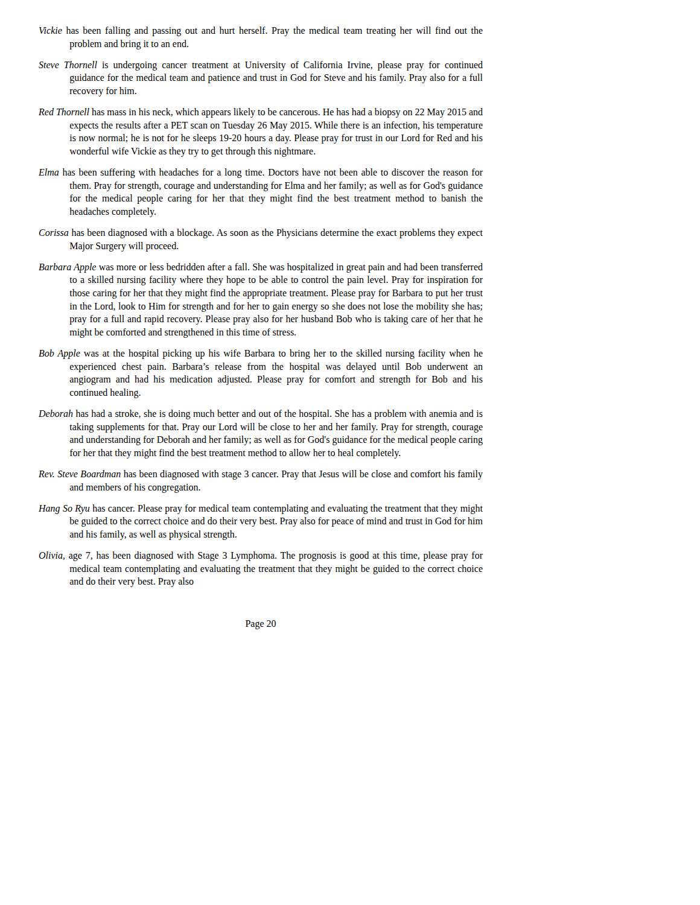Vickie has been falling and passing out and hurt herself. Pray the medical team treating her will find out the problem and bring it to an end.
Steve Thornell is undergoing cancer treatment at University of California Irvine, please pray for continued guidance for the medical team and patience and trust in God for Steve and his family. Pray also for a full recovery for him.
Red Thornell has mass in his neck, which appears likely to be cancerous. He has had a biopsy on 22 May 2015 and expects the results after a PET scan on Tuesday 26 May 2015. While there is an infection, his temperature is now normal; he is not for he sleeps 19-20 hours a day. Please pray for trust in our Lord for Red and his wonderful wife Vickie as they try to get through this nightmare.
Elma has been suffering with headaches for a long time. Doctors have not been able to discover the reason for them. Pray for strength, courage and understanding for Elma and her family; as well as for God's guidance for the medical people caring for her that they might find the best treatment method to banish the headaches completely.
Corissa has been diagnosed with a blockage. As soon as the Physicians determine the exact problems they expect Major Surgery will proceed.
Barbara Apple was more or less bedridden after a fall. She was hospitalized in great pain and had been transferred to a skilled nursing facility where they hope to be able to control the pain level. Pray for inspiration for those caring for her that they might find the appropriate treatment. Please pray for Barbara to put her trust in the Lord, look to Him for strength and for her to gain energy so she does not lose the mobility she has; pray for a full and rapid recovery. Please pray also for her husband Bob who is taking care of her that he might be comforted and strengthened in this time of stress.
Bob Apple was at the hospital picking up his wife Barbara to bring her to the skilled nursing facility when he experienced chest pain. Barbara’s release from the hospital was delayed until Bob underwent an angiogram and had his medication adjusted. Please pray for comfort and strength for Bob and his continued healing.
Deborah has had a stroke, she is doing much better and out of the hospital. She has a problem with anemia and is taking supplements for that. Pray our Lord will be close to her and her family. Pray for strength, courage and understanding for Deborah and her family; as well as for God's guidance for the medical people caring for her that they might find the best treatment method to allow her to heal completely.
Rev. Steve Boardman has been diagnosed with stage 3 cancer. Pray that Jesus will be close and comfort his family and members of his congregation.
Hang So Ryu has cancer. Please pray for medical team contemplating and evaluating the treatment that they might be guided to the correct choice and do their very best. Pray also for peace of mind and trust in God for him and his family, as well as physical strength.
Olivia, age 7, has been diagnosed with Stage 3 Lymphoma. The prognosis is good at this time, please pray for medical team contemplating and evaluating the treatment that they might be guided to the correct choice and do their very best. Pray also
Page 20